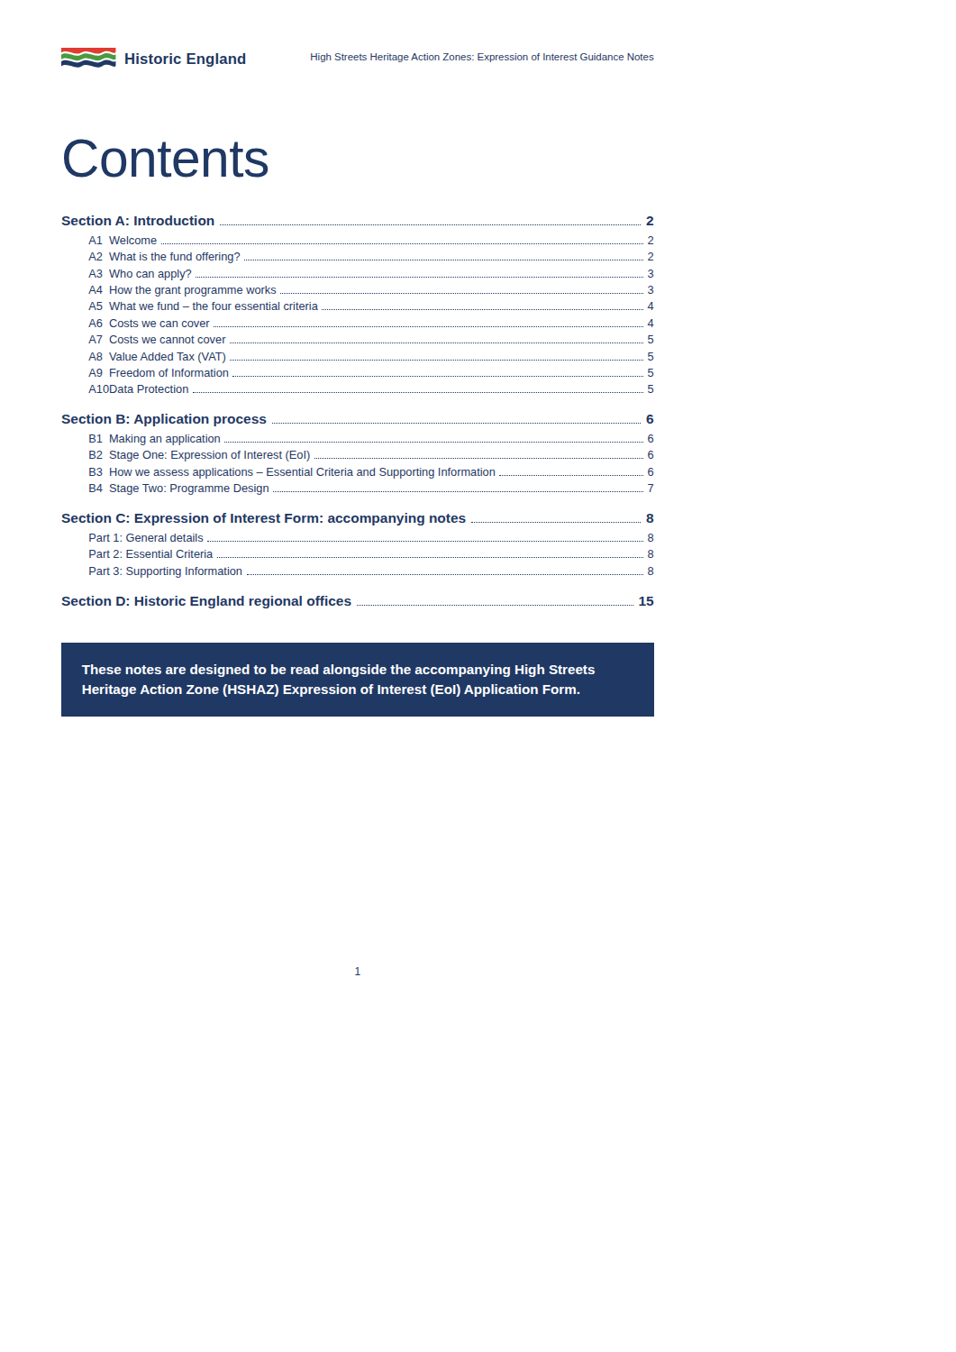Historic England
High Streets Heritage Action Zones: Expression of Interest Guidance Notes
Contents
Section A: Introduction 2
A1 Welcome 2
A2 What is the fund offering? 2
A3 Who can apply? 3
A4 How the grant programme works 3
A5 What we fund – the four essential criteria 4
A6 Costs we can cover 4
A7 Costs we cannot cover 5
A8 Value Added Tax (VAT) 5
A9 Freedom of Information 5
A10 Data Protection 5
Section B: Application process 6
B1 Making an application 6
B2 Stage One: Expression of Interest (EoI) 6
B3 How we assess applications – Essential Criteria and Supporting Information 6
B4 Stage Two: Programme Design 7
Section C: Expression of Interest Form: accompanying notes 8
Part 1: General details 8
Part 2: Essential Criteria 8
Part 3: Supporting Information 8
Section D: Historic England regional offices 15
These notes are designed to be read alongside the accompanying High Streets Heritage Action Zone (HSHAZ) Expression of Interest (EoI) Application Form.
1